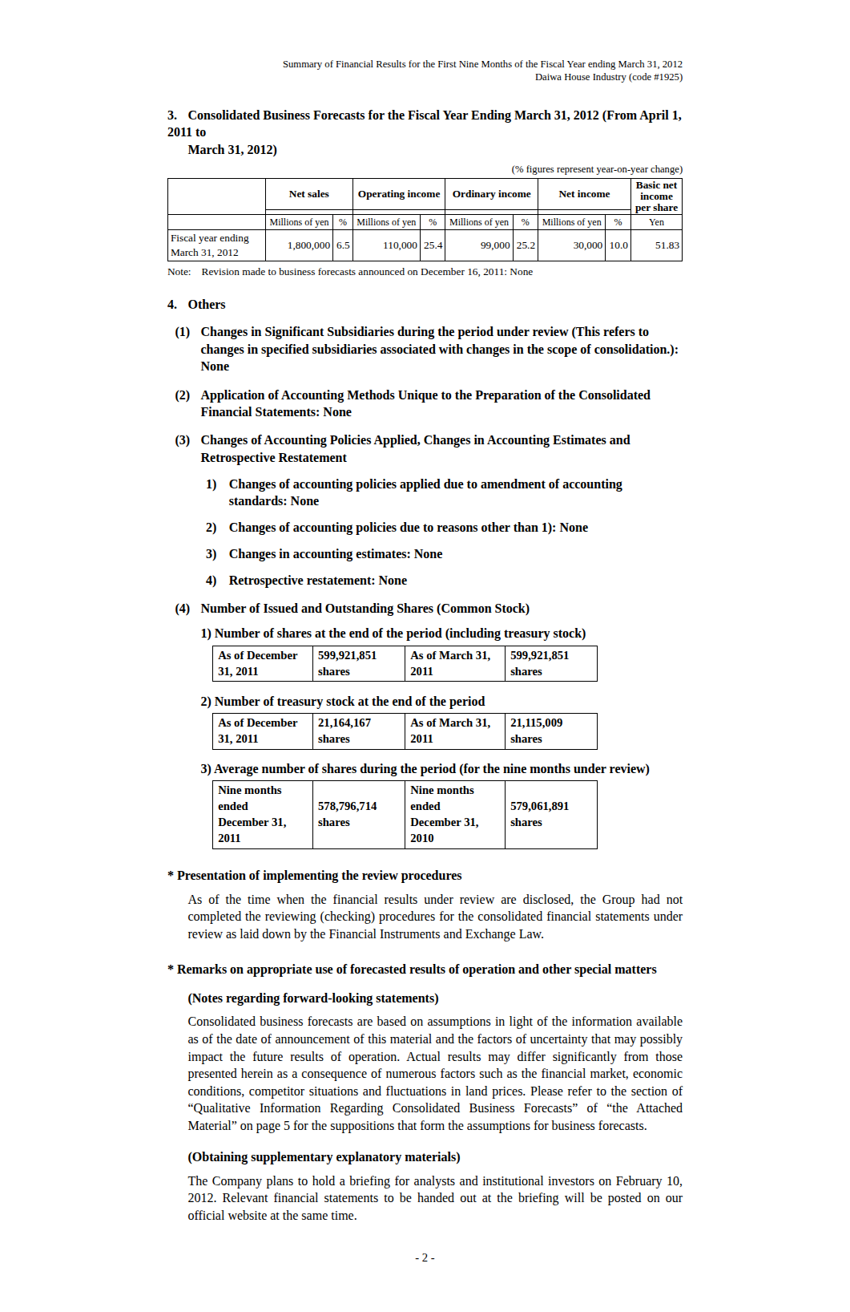Summary of Financial Results for the First Nine Months of the Fiscal Year ending March 31, 2012
Daiwa House Industry (code #1925)
3. Consolidated Business Forecasts for the Fiscal Year Ending March 31, 2012 (From April 1, 2011 to March 31, 2012)
(% figures represent year-on-year change)
| | Net sales | Operating income | Ordinary income | Net income | Basic net income per share |
| --- | --- | --- | --- | --- | --- |
| | Millions of yen | % | Millions of yen | % | Millions of yen | % | Millions of yen | % | Yen |
| Fiscal year ending March 31, 2012 | 1,800,000 | 6.5 | 110,000 | 25.4 | 99,000 | 25.2 | 30,000 | 10.0 | 51.83 |
Note: Revision made to business forecasts announced on December 16, 2011: None
4. Others
(1) Changes in Significant Subsidiaries during the period under review (This refers to changes in specified subsidiaries associated with changes in the scope of consolidation.): None
(2) Application of Accounting Methods Unique to the Preparation of the Consolidated Financial Statements: None
(3) Changes of Accounting Policies Applied, Changes in Accounting Estimates and Retrospective Restatement
1) Changes of accounting policies applied due to amendment of accounting standards: None
2) Changes of accounting policies due to reasons other than 1): None
3) Changes in accounting estimates: None
4) Retrospective restatement: None
(4) Number of Issued and Outstanding Shares (Common Stock)
1) Number of shares at the end of the period (including treasury stock)
| As of December 31, 2011 | 599,921,851 shares | As of March 31, 2011 | 599,921,851 shares |
2) Number of treasury stock at the end of the period
| As of December 31, 2011 | 21,164,167 shares | As of March 31, 2011 | 21,115,009 shares |
3) Average number of shares during the period (for the nine months under review)
| Nine months ended December 31, 2011 | 578,796,714 shares | Nine months ended December 31, 2010 | 579,061,891 shares |
* Presentation of implementing the review procedures
As of the time when the financial results under review are disclosed, the Group had not completed the reviewing (checking) procedures for the consolidated financial statements under review as laid down by the Financial Instruments and Exchange Law.
* Remarks on appropriate use of forecasted results of operation and other special matters
(Notes regarding forward-looking statements)
Consolidated business forecasts are based on assumptions in light of the information available as of the date of announcement of this material and the factors of uncertainty that may possibly impact the future results of operation. Actual results may differ significantly from those presented herein as a consequence of numerous factors such as the financial market, economic conditions, competitor situations and fluctuations in land prices. Please refer to the section of “Qualitative Information Regarding Consolidated Business Forecasts” of “the Attached Material” on page 5 for the suppositions that form the assumptions for business forecasts.
(Obtaining supplementary explanatory materials)
The Company plans to hold a briefing for analysts and institutional investors on February 10, 2012. Relevant financial statements to be handed out at the briefing will be posted on our official website at the same time.
- 2 -